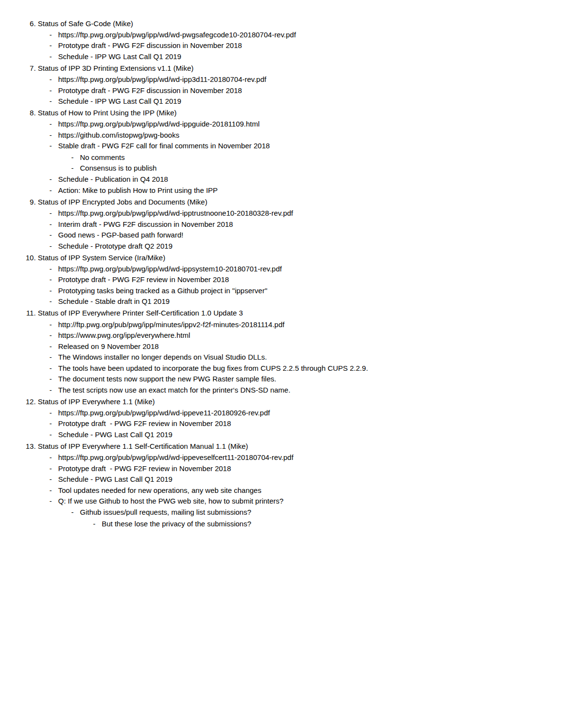Status of Safe G-Code (Mike)
https://ftp.pwg.org/pub/pwg/ipp/wd/wd-pwgsafegcode10-20180704-rev.pdf
Prototype draft - PWG F2F discussion in November 2018
Schedule - IPP WG Last Call Q1 2019
Status of IPP 3D Printing Extensions v1.1 (Mike)
https://ftp.pwg.org/pub/pwg/ipp/wd/wd-ipp3d11-20180704-rev.pdf
Prototype draft - PWG F2F discussion in November 2018
Schedule - IPP WG Last Call Q1 2019
Status of How to Print Using the IPP (Mike)
https://ftp.pwg.org/pub/pwg/ipp/wd/wd-ippguide-20181109.html
https://github.com/istopwg/pwg-books
Stable draft - PWG F2F call for final comments in November 2018
No comments
Consensus is to publish
Schedule - Publication in Q4 2018
Action: Mike to publish How to Print using the IPP
Status of IPP Encrypted Jobs and Documents (Mike)
https://ftp.pwg.org/pub/pwg/ipp/wd/wd-ipptrustnoone10-20180328-rev.pdf
Interim draft - PWG F2F discussion in November 2018
Good news - PGP-based path forward!
Schedule - Prototype draft Q2 2019
Status of IPP System Service (Ira/Mike)
https://ftp.pwg.org/pub/pwg/ipp/wd/wd-ippsystem10-20180701-rev.pdf
Prototype draft - PWG F2F review in November 2018
Prototyping tasks being tracked as a Github project in "ippserver"
Schedule - Stable draft in Q1 2019
Status of IPP Everywhere Printer Self-Certification 1.0 Update 3
http://ftp.pwg.org/pub/pwg/ipp/minutes/ippv2-f2f-minutes-20181114.pdf
https://www.pwg.org/ipp/everywhere.html
Released on 9 November 2018
The Windows installer no longer depends on Visual Studio DLLs.
The tools have been updated to incorporate the bug fixes from CUPS 2.2.5 through CUPS 2.2.9.
The document tests now support the new PWG Raster sample files.
The test scripts now use an exact match for the printer‘s DNS-SD name.
Status of IPP Everywhere 1.1 (Mike)
https://ftp.pwg.org/pub/pwg/ipp/wd/wd-ippeve11-20180926-rev.pdf
Prototype draft - PWG F2F review in November 2018
Schedule - PWG Last Call Q1 2019
Status of IPP Everywhere 1.1 Self-Certification Manual 1.1 (Mike)
https://ftp.pwg.org/pub/pwg/ipp/wd/wd-ippeveselfcert11-20180704-rev.pdf
Prototype draft - PWG F2F review in November 2018
Schedule - PWG Last Call Q1 2019
Tool updates needed for new operations, any web site changes
Q: If we use Github to host the PWG web site, how to submit printers?
Github issues/pull requests, mailing list submissions?
But these lose the privacy of the submissions?